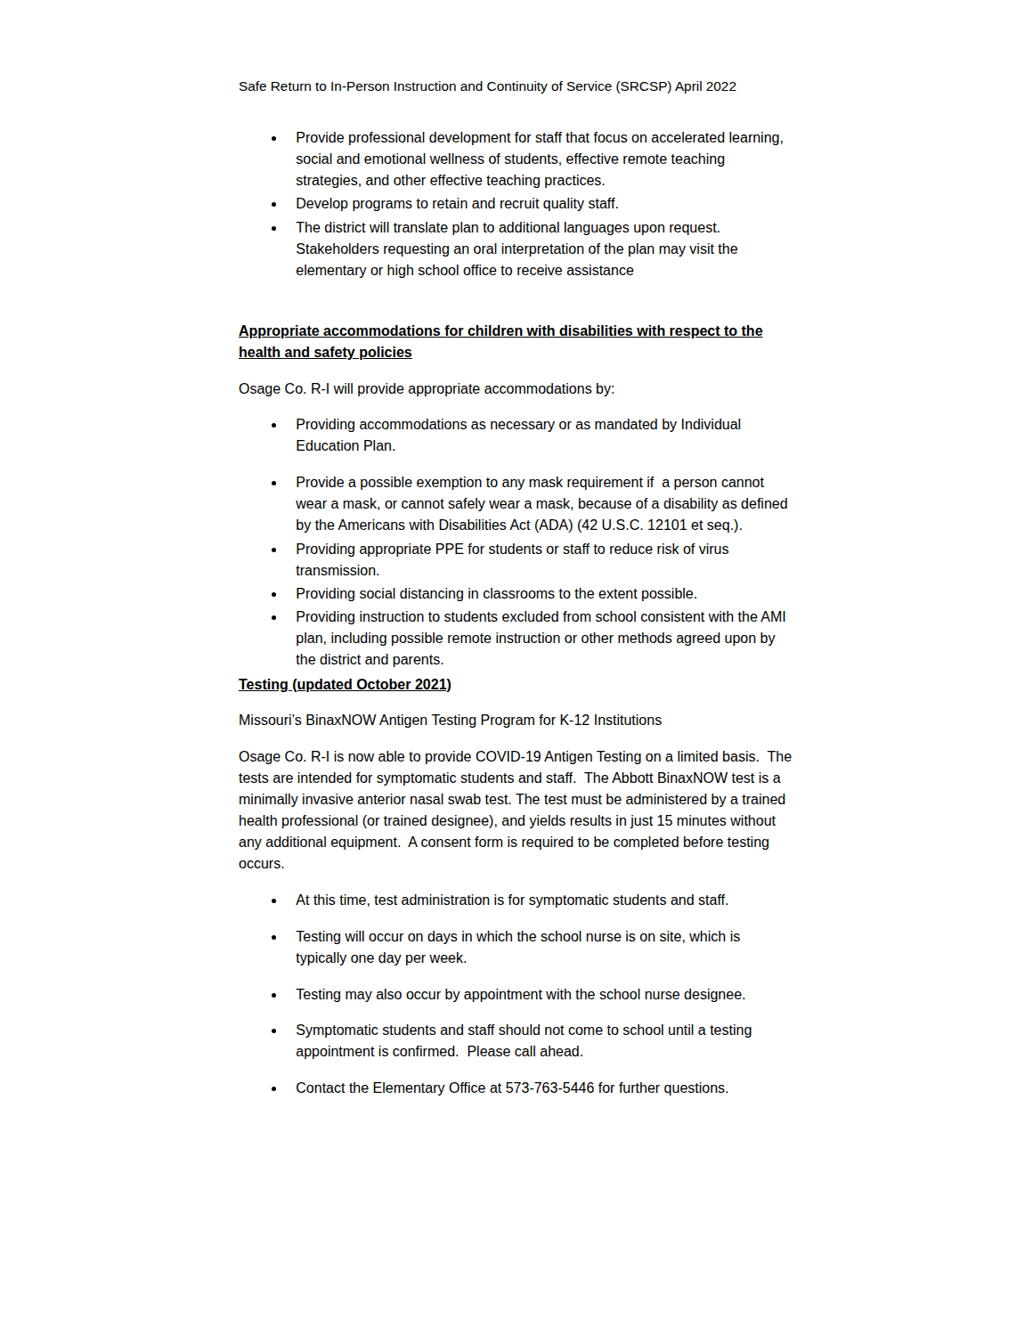Safe Return to In-Person Instruction and Continuity of Service (SRCSP) April 2022
Provide professional development for staff that focus on accelerated learning, social and emotional wellness of students, effective remote teaching strategies, and other effective teaching practices.
Develop programs to retain and recruit quality staff.
The district will translate plan to additional languages upon request. Stakeholders requesting an oral interpretation of the plan may visit the elementary or high school office to receive assistance
Appropriate accommodations for children with disabilities with respect to the health and safety policies
Osage Co. R-I will provide appropriate accommodations by:
Providing accommodations as necessary or as mandated by Individual Education Plan.
Provide a possible exemption to any mask requirement if a person cannot wear a mask, or cannot safely wear a mask, because of a disability as defined by the Americans with Disabilities Act (ADA) (42 U.S.C. 12101 et seq.).
Providing appropriate PPE for students or staff to reduce risk of virus transmission.
Providing social distancing in classrooms to the extent possible.
Providing instruction to students excluded from school consistent with the AMI plan, including possible remote instruction or other methods agreed upon by the district and parents.
Testing (updated October 2021)
Missouri’s BinaxNOW Antigen Testing Program for K-12 Institutions
Osage Co. R-I is now able to provide COVID-19 Antigen Testing on a limited basis. The tests are intended for symptomatic students and staff. The Abbott BinaxNOW test is a minimally invasive anterior nasal swab test. The test must be administered by a trained health professional (or trained designee), and yields results in just 15 minutes without any additional equipment. A consent form is required to be completed before testing occurs.
At this time, test administration is for symptomatic students and staff.
Testing will occur on days in which the school nurse is on site, which is typically one day per week.
Testing may also occur by appointment with the school nurse designee.
Symptomatic students and staff should not come to school until a testing appointment is confirmed. Please call ahead.
Contact the Elementary Office at 573-763-5446 for further questions.